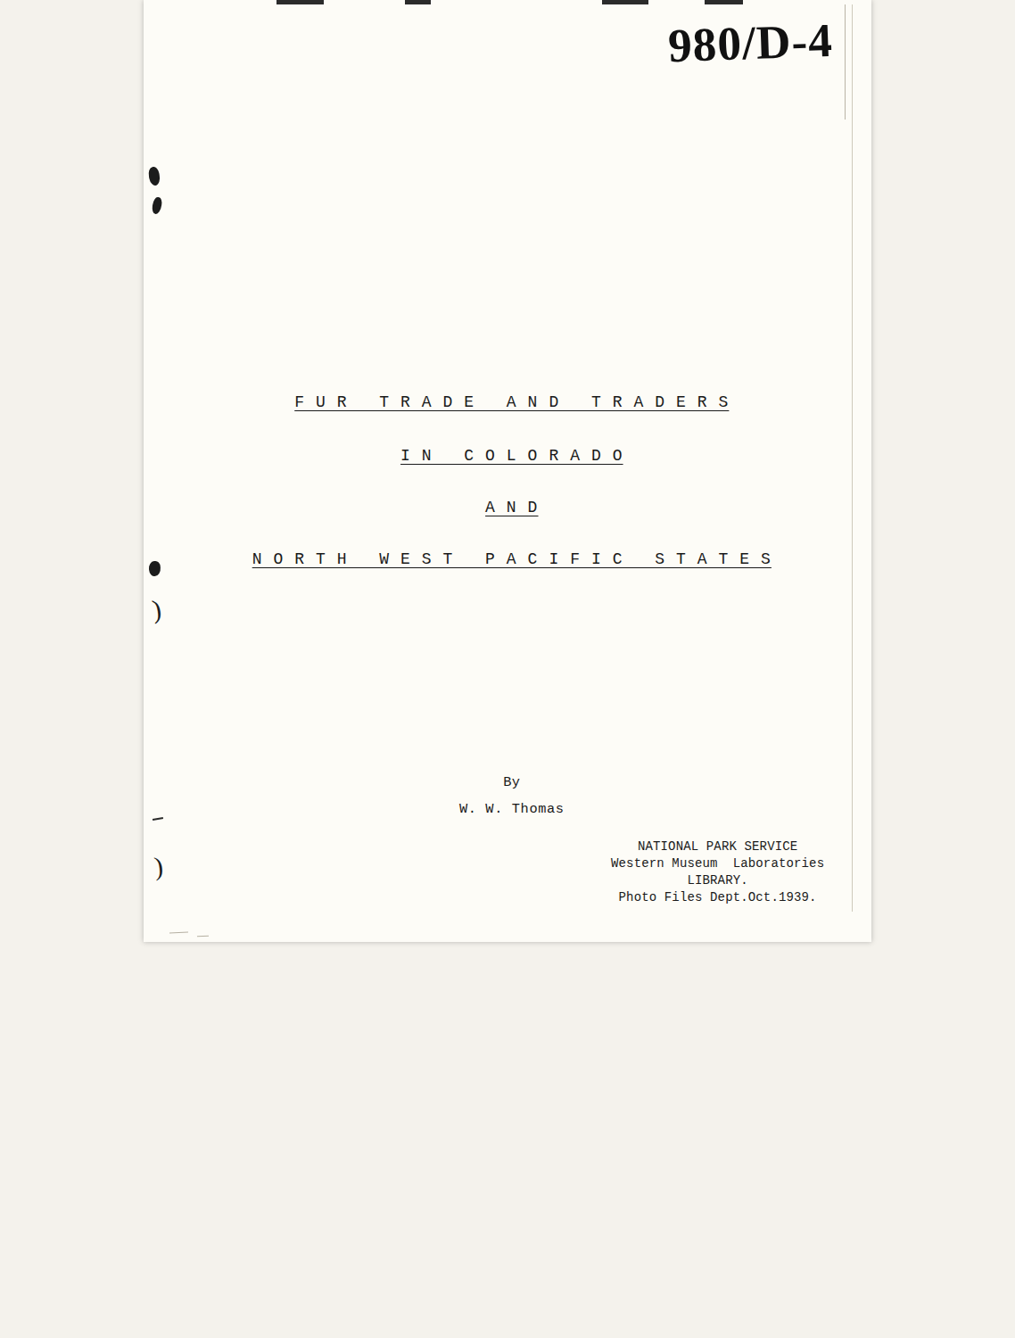980/D-4
)
)
F U R T R A D E A N D T R A D E R S
I N C O L O R A D O
A N D
N O R T H W E S T P A C I F I C S T A T E S
By
W. W. Thomas
NATIONAL PARK SERVICE
Western Museum Laboratories
LIBRARY.
Photo Files Dept.Oct.1939.